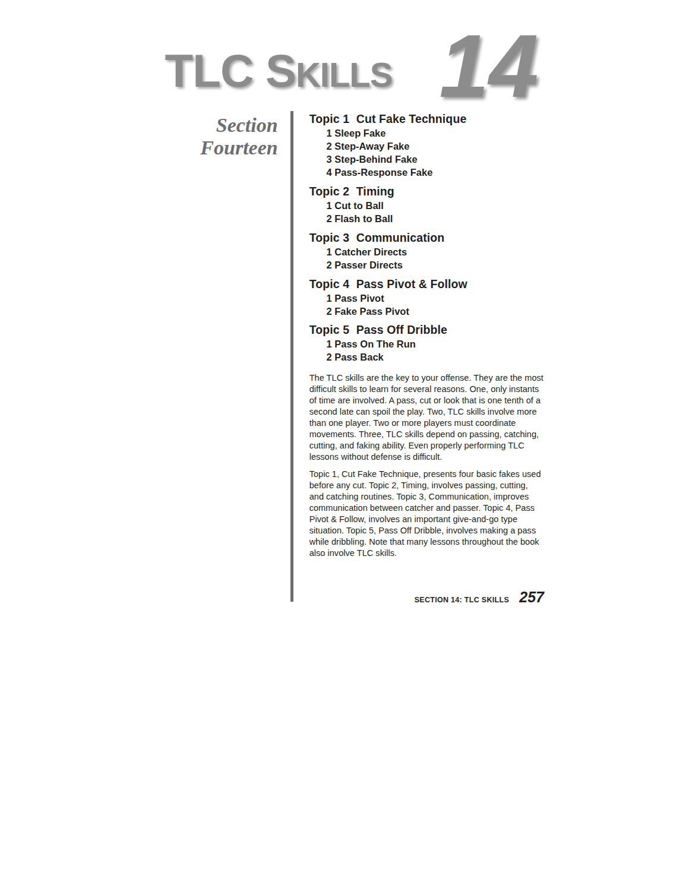TLC SKILLS
14
Section
Fourteen
Topic 1 Cut Fake Technique
1 Sleep Fake
2 Step-Away Fake
3 Step-Behind Fake
4 Pass-Response Fake
Topic 2 Timing
1 Cut to Ball
2 Flash to Ball
Topic 3 Communication
1 Catcher Directs
2 Passer Directs
Topic 4 Pass Pivot & Follow
1 Pass Pivot
2 Fake Pass Pivot
Topic 5 Pass Off Dribble
1 Pass On The Run
2 Pass Back
The TLC skills are the key to your offense. They are the most difficult skills to learn for several reasons. One, only instants of time are involved. A pass, cut or look that is one tenth of a second late can spoil the play. Two, TLC skills involve more than one player. Two or more players must coordinate movements. Three, TLC skills depend on passing, catching, cutting, and faking ability. Even properly performing TLC lessons without defense is difficult.
Topic 1, Cut Fake Technique, presents four basic fakes used before any cut. Topic 2, Timing, involves passing, cutting, and catching routines. Topic 3, Communication, improves communication between catcher and passer. Topic 4, Pass Pivot & Follow, involves an important give-and-go type situation. Topic 5, Pass Off Dribble, involves making a pass while dribbling. Note that many lessons throughout the book also involve TLC skills.
SECTION 14: TLC SKILLS 257